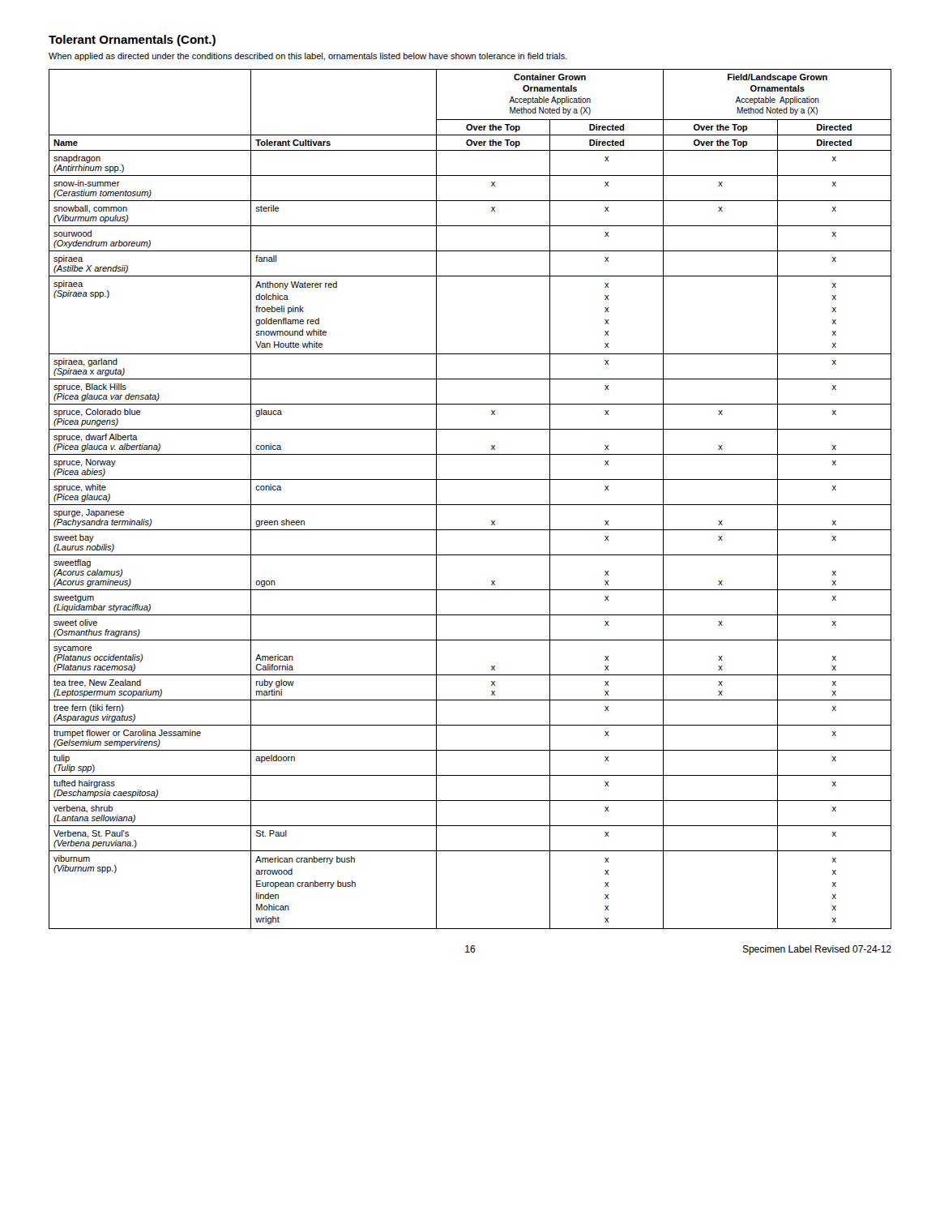Tolerant Ornamentals (Cont.)
When applied as directed under the conditions described on this label, ornamentals listed below have shown tolerance in field trials.
| | | Container Grown Ornamentals Acceptable Application Method Noted by a (X) | Field/Landscape Grown Ornamentals Acceptable Application Method Noted by a (X) |
| --- | --- | --- | --- |
| Over the Top | Directed | Over the Top | Directed |
| Name | Tolerant Cultivars | Over the Top | Directed | Over the Top | Directed |
| snapdragon (Antirrhinum spp.) | | | x | | x |
| snow-in-summer (Cerastium tomentosum) | | x | x | x | x |
| snowball, common (Viburmum opulus) | sterile | x | x | x | x |
| sourwood (Oxydendrum arboreum) | | | x | | x |
| spiraea (Astilbe X arendsii) | fanall | | x | | x |
| spiraea (Spiraea spp.) | Anthony Waterer red dolchica froebeli pink goldenflame red snowmound white Van Houtte white | | x x x x x x | | x x x x x x |
| spiraea, garland (Spiraea x arguta) | | | x | | x |
| spruce, Black Hills (Picea glauca var densata) | | | x | | x |
| spruce, Colorado blue (Picea pungens) | glauca | x | x | x | x |
| spruce, dwarf Alberta (Picea glauca v. albertiana) | conica | x | x | x | x |
| spruce, Norway (Picea abies) | | | x | | x |
| spruce, white (Picea glauca) | conica | | x | | x |
| spurge, Japanese (Pachysandra terminalis) | green sheen | x | x | x | x |
| sweet bay (Laurus nobilis) | | | x | x | x |
| sweetflag (Acorus calamus) (Acorus gramineus) | ogon | x | x x | x | x x |
| sweetgum (Liquidambar styraciflua) | | | x | | x |
| sweet olive (Osmanthus fragrans) | | | x | x | x |
| sycamore (Platanus occidentalis) (Platanus racemosa) | American California | x | x x | x x | x x |
| tea tree, New Zealand (Leptospermum scoparium) | ruby glow martini | x x | x x | x x | x x |
| tree fern (tiki fern) (Asparagus virgatus) | | | x | | x |
| trumpet flower or Carolina Jessamine (Gelsemium sempervirens) | | | x | | x |
| tulip (Tulip spp ) | apeldoorn | | x | | x |
| tufted hairgrass (Deschampsia caespitosa) | | | x | | x |
| verbena, shrub (Lantana sellowiana) | | | x | | x |
| Verbena, St. Paul's (Verbena peruviana .) | St. Paul | | x | | x |
| viburnum (Viburnum spp.) | American cranberry bush arrowood European cranberry bush linden Mohican wright | | x x x x x x | | x x x x x x |
16 Specimen Label Revised 07-24-12